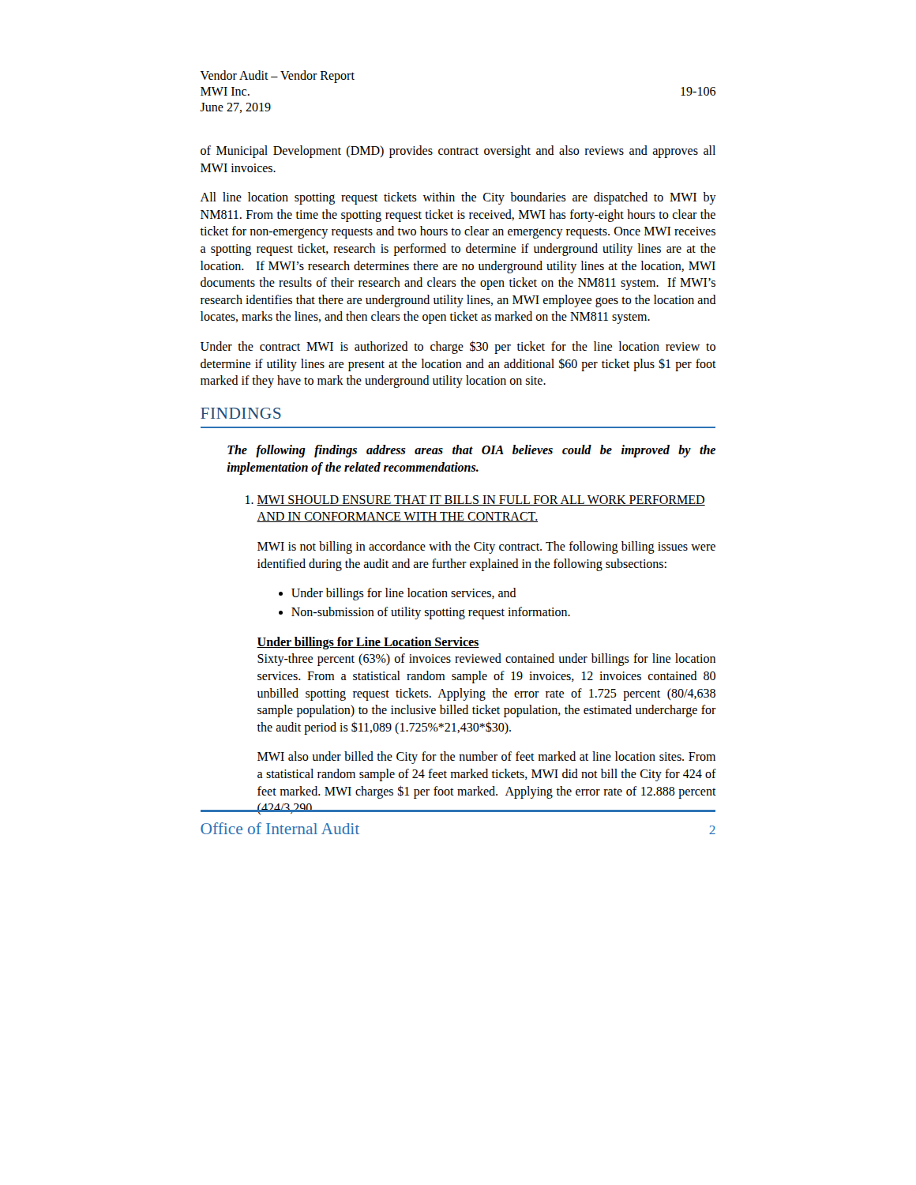Vendor Audit – Vendor Report
MWI Inc.
June 27, 2019
19-106
of Municipal Development (DMD) provides contract oversight and also reviews and approves all MWI invoices.
All line location spotting request tickets within the City boundaries are dispatched to MWI by NM811. From the time the spotting request ticket is received, MWI has forty-eight hours to clear the ticket for non-emergency requests and two hours to clear an emergency requests. Once MWI receives a spotting request ticket, research is performed to determine if underground utility lines are at the location. If MWI’s research determines there are no underground utility lines at the location, MWI documents the results of their research and clears the open ticket on the NM811 system. If MWI’s research identifies that there are underground utility lines, an MWI employee goes to the location and locates, marks the lines, and then clears the open ticket as marked on the NM811 system.
Under the contract MWI is authorized to charge $30 per ticket for the line location review to determine if utility lines are present at the location and an additional $60 per ticket plus $1 per foot marked if they have to mark the underground utility location on site.
FINDINGS
The following findings address areas that OIA believes could be improved by the implementation of the related recommendations.
MWI SHOULD ENSURE THAT IT BILLS IN FULL FOR ALL WORK PERFORMED AND IN CONFORMANCE WITH THE CONTRACT.
MWI is not billing in accordance with the City contract. The following billing issues were identified during the audit and are further explained in the following subsections:
Under billings for line location services, and
Non-submission of utility spotting request information.
Under billings for Line Location Services
Sixty-three percent (63%) of invoices reviewed contained under billings for line location services. From a statistical random sample of 19 invoices, 12 invoices contained 80 unbilled spotting request tickets. Applying the error rate of 1.725 percent (80/4,638 sample population) to the inclusive billed ticket population, the estimated undercharge for the audit period is $11,089 (1.725%*21,430*$30).
MWI also under billed the City for the number of feet marked at line location sites. From a statistical random sample of 24 feet marked tickets, MWI did not bill the City for 424 of feet marked. MWI charges $1 per foot marked. Applying the error rate of 12.888 percent (424/3,290
Office of Internal Audit
2